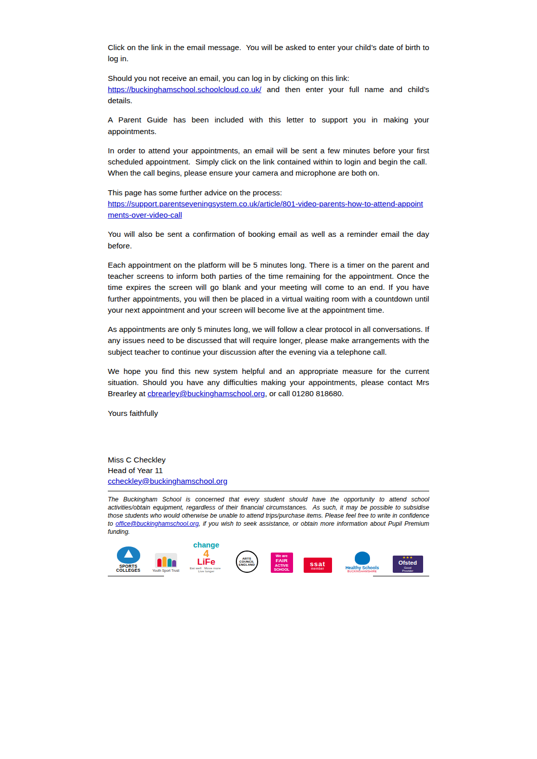Click on the link in the email message. You will be asked to enter your child’s date of birth to log in.
Should you not receive an email, you can log in by clicking on this link:
https://buckinghamschool.schoolcloud.co.uk/ and then enter your full name and child’s details.
A Parent Guide has been included with this letter to support you in making your appointments.
In order to attend your appointments, an email will be sent a few minutes before your first scheduled appointment. Simply click on the link contained within to login and begin the call. When the call begins, please ensure your camera and microphone are both on.
This page has some further advice on the process:
https://support.parentseveningsystem.co.uk/article/801-video-parents-how-to-attend-appointments-over-video-call
You will also be sent a confirmation of booking email as well as a reminder email the day before.
Each appointment on the platform will be 5 minutes long. There is a timer on the parent and teacher screens to inform both parties of the time remaining for the appointment. Once the time expires the screen will go blank and your meeting will come to an end. If you have further appointments, you will then be placed in a virtual waiting room with a countdown until your next appointment and your screen will become live at the appointment time.
As appointments are only 5 minutes long, we will follow a clear protocol in all conversations. If any issues need to be discussed that will require longer, please make arrangements with the subject teacher to continue your discussion after the evening via a telephone call.
We hope you find this new system helpful and an appropriate measure for the current situation. Should you have any difficulties making your appointments, please contact Mrs Brearley at cbrearley@buckinghamschool.org, or call 01280 818680.
Yours faithfully
Miss C Checkley
Head of Year 11
ccheckley@buckinghamschool.org
The Buckingham School is concerned that every student should have the opportunity to attend school activities/obtain equipment, regardless of their financial circumstances. As such, it may be possible to subsidise those students who would otherwise be unable to attend trips/purchase items. Please feel free to write in confidence to office@buckinghamschool.org, if you wish to seek assistance, or obtain more information about Pupil Premium funding.
SPORTS
COLLEGES
Youth Sport Trust
change
4
LiFe
Eat well Move more Live longer
Arts Council
England
We are FAIR ACTIVE SCHOOL
ssat member
Healthy Schools
BUCKINGHAMSHIRE
★★★ Ofsted Good
Provider